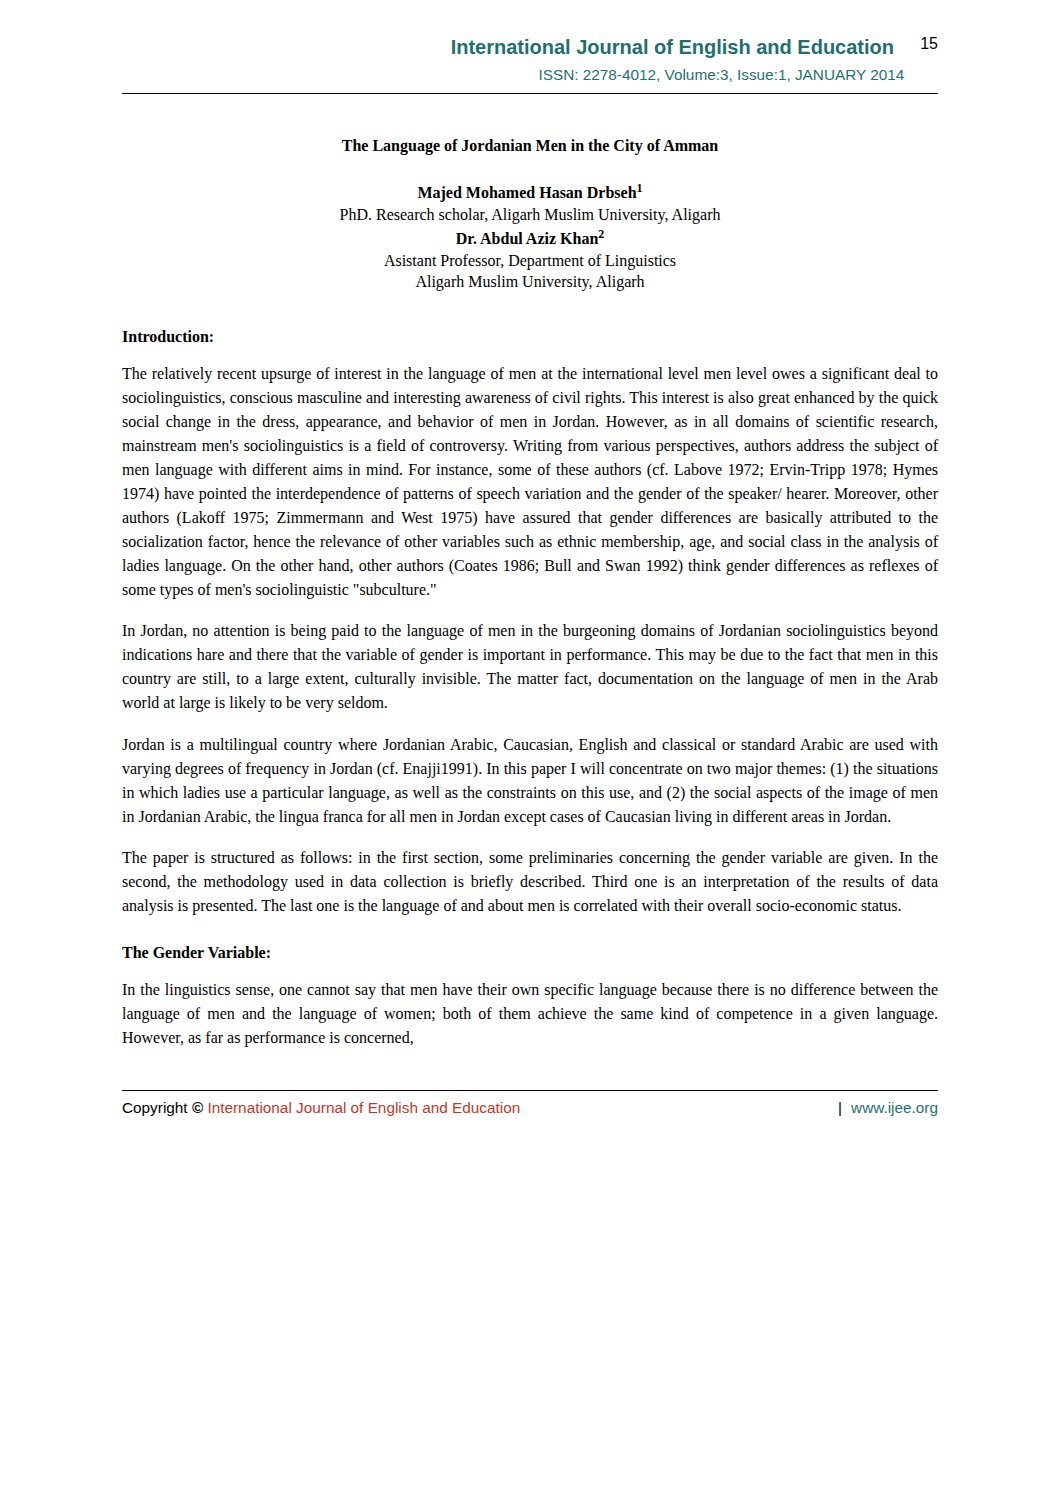15
International Journal of English and Education
ISSN: 2278-4012, Volume:3, Issue:1, JANUARY 2014
The Language of Jordanian Men in the City of Amman
Majed Mohamed Hasan Drbseh1
PhD. Research scholar, Aligarh Muslim University, Aligarh
Dr. Abdul Aziz Khan2
Asistant Professor, Department of Linguistics
Aligarh Muslim University, Aligarh
Introduction:
The relatively recent upsurge of interest in the language of men at the international level men level owes a significant deal to sociolinguistics, conscious masculine and interesting awareness of civil rights. This interest is also great enhanced by the quick social change in the dress, appearance, and behavior of men in Jordan. However, as in all domains of scientific research, mainstream men's sociolinguistics is a field of controversy. Writing from various perspectives, authors address the subject of men language with different aims in mind. For instance, some of these authors (cf. Labove 1972; Ervin-Tripp 1978; Hymes 1974) have pointed the interdependence of patterns of speech variation and the gender of the speaker/ hearer. Moreover, other authors (Lakoff 1975; Zimmermann and West 1975) have assured that gender differences are basically attributed to the socialization factor, hence the relevance of other variables such as ethnic membership, age, and social class in the analysis of ladies language. On the other hand, other authors (Coates 1986; Bull and Swan 1992) think gender differences as reflexes of some types of men's sociolinguistic "subculture."
In Jordan, no attention is being paid to the language of men in the burgeoning domains of Jordanian sociolinguistics beyond indications hare and there that the variable of gender is important in performance. This may be due to the fact that men in this country are still, to a large extent, culturally invisible. The matter fact, documentation on the language of men in the Arab world at large is likely to be very seldom.
Jordan is a multilingual country where Jordanian Arabic, Caucasian, English and classical or standard Arabic are used with varying degrees of frequency in Jordan (cf. Enajji1991). In this paper I will concentrate on two major themes: (1) the situations in which ladies use a particular language, as well as the constraints on this use, and (2) the social aspects of the image of men in Jordanian Arabic, the lingua franca for all men in Jordan except cases of Caucasian living in different areas in Jordan.
The paper is structured as follows: in the first section, some preliminaries concerning the gender variable are given. In the second, the methodology used in data collection is briefly described. Third one is an interpretation of the results of data analysis is presented. The last one is the language of and about men is correlated with their overall socio-economic status.
The Gender Variable:
In the linguistics sense, one cannot say that men have their own specific language because there is no difference between the language of men and the language of women; both of them achieve the same kind of competence in a given language. However, as far as performance is concerned,
Copyright © International Journal of English and Education
|www.ijee.org